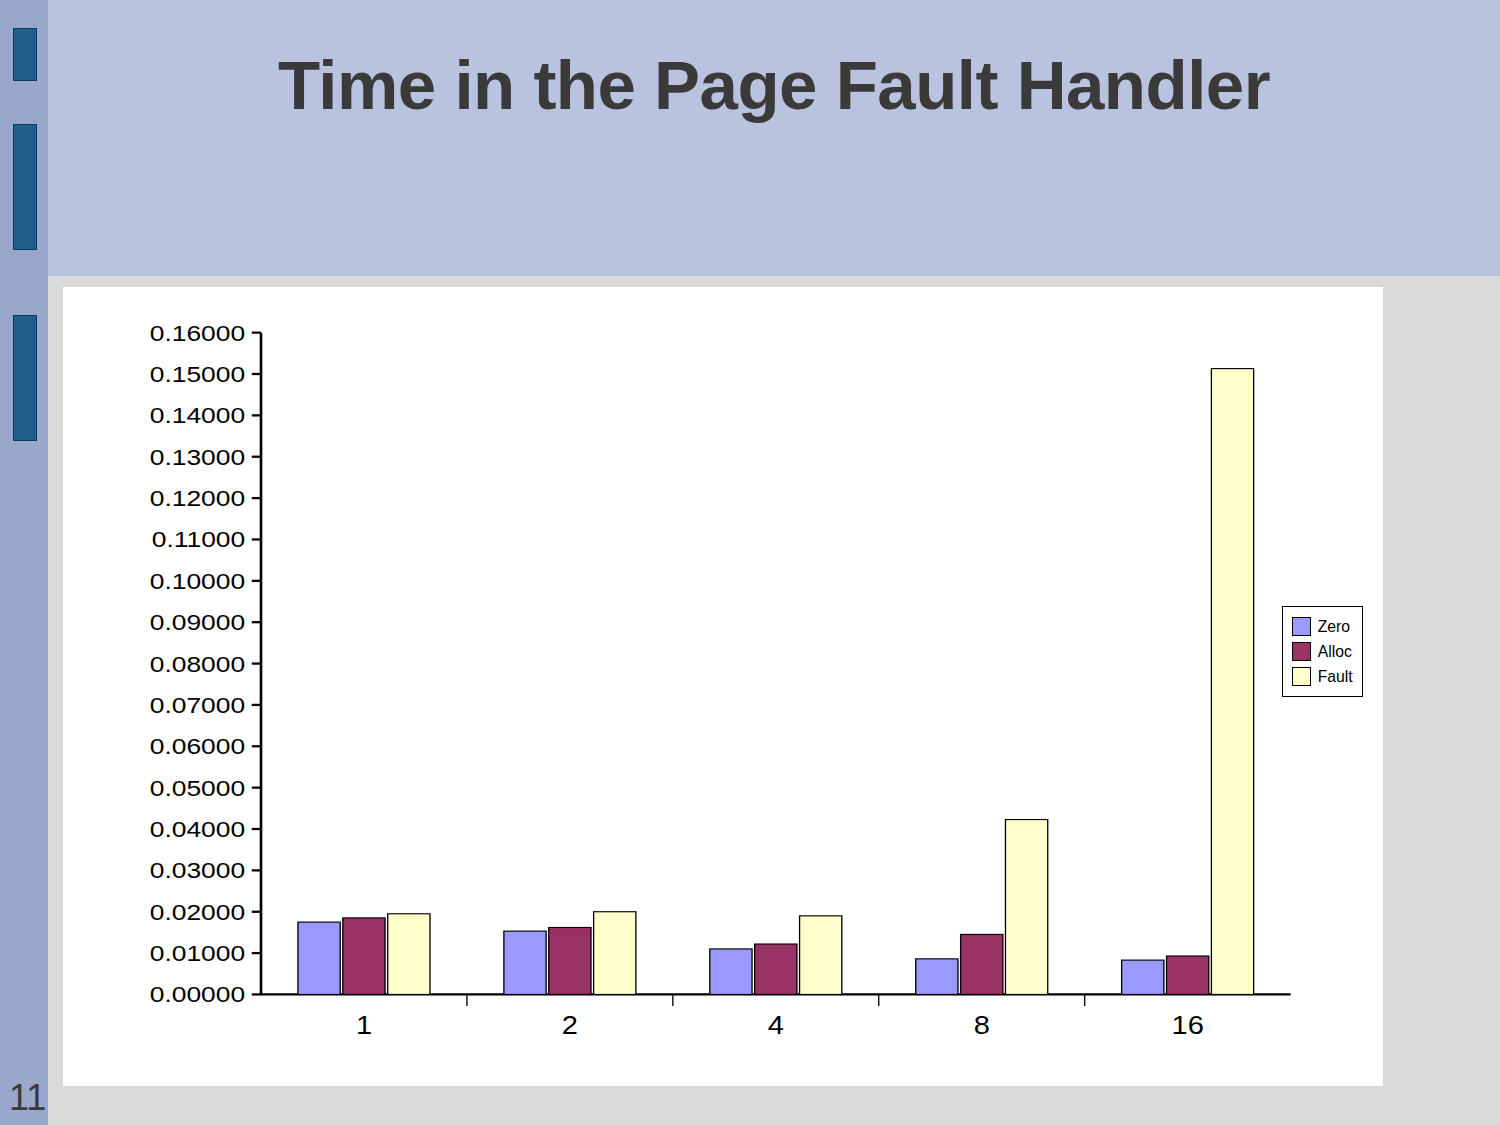Time in the Page Fault Handler
0.16000 0.15000 0.14000 0.13000 0.12000 0.11000 0.10000 0.09000 0.08000 0.07000 0.06000 0.05000 0.04000 0.03000 0.02000 0.01000 0.00000 1 2 4 8 16
Zero
Alloc
Fault
11